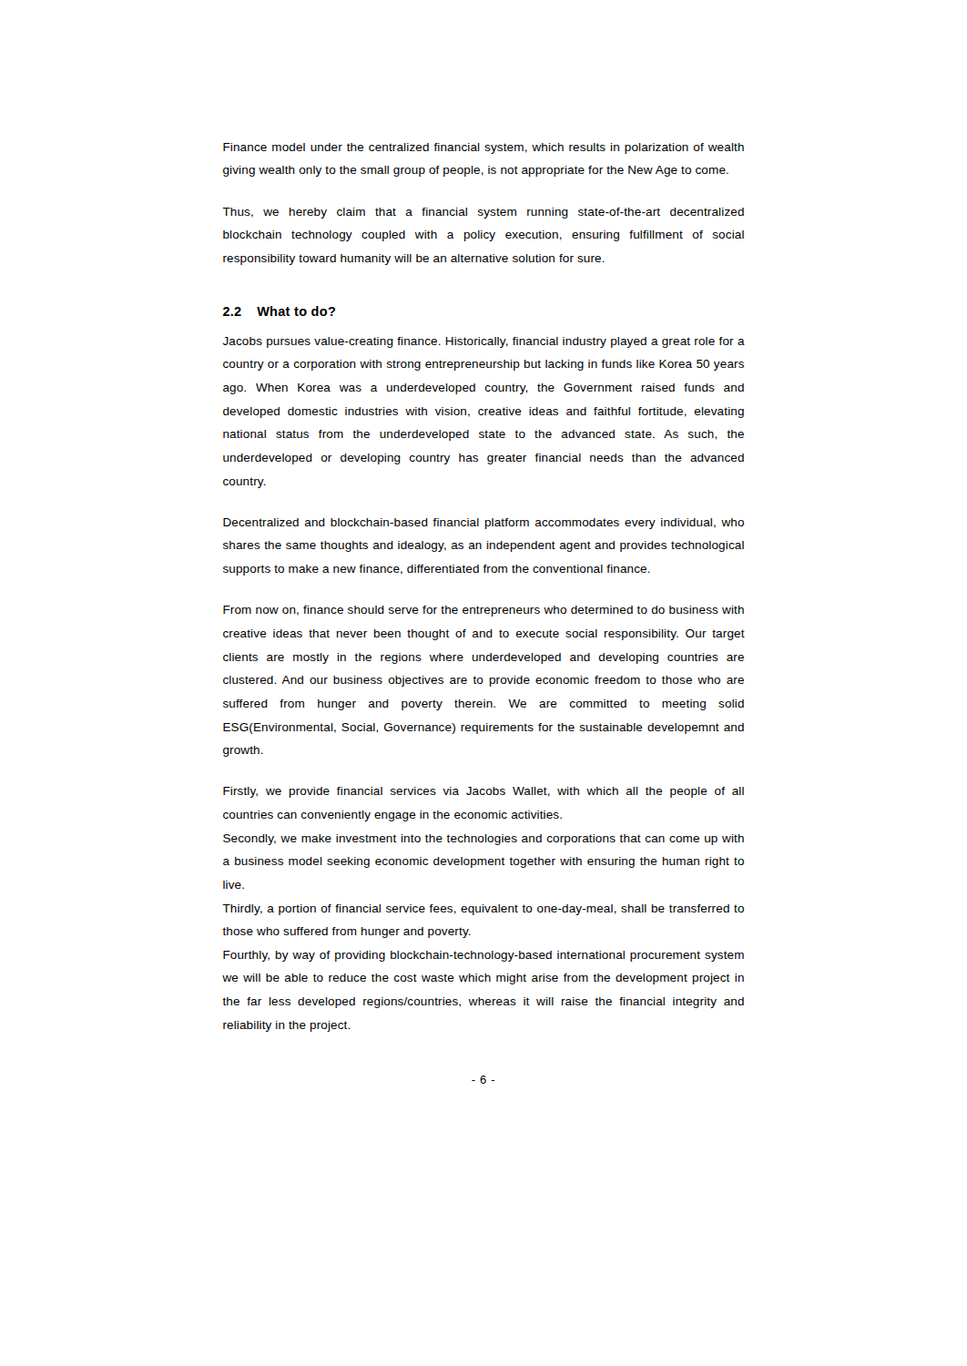Finance model under the centralized financial system, which results in polarization of wealth giving wealth only to the small group of people, is not appropriate for the New Age to come.
Thus, we hereby claim that a financial system running state-of-the-art decentralized blockchain technology coupled with a policy execution, ensuring fulfillment of social responsibility toward humanity will be an alternative solution for sure.
2.2 What to do?
Jacobs pursues value-creating finance. Historically, financial industry played a great role for a country or a corporation with strong entrepreneurship but lacking in funds like Korea 50 years ago. When Korea was a underdeveloped country, the Government raised funds and developed domestic industries with vision, creative ideas and faithful fortitude, elevating national status from the underdeveloped state to the advanced state. As such, the underdeveloped or developing country has greater financial needs than the advanced country.
Decentralized and blockchain-based financial platform accommodates every individual, who shares the same thoughts and idealogy, as an independent agent and provides technological supports to make a new finance, differentiated from the conventional finance.
From now on, finance should serve for the entrepreneurs who determined to do business with creative ideas that never been thought of and to execute social responsibility. Our target clients are mostly in the regions where underdeveloped and developing countries are clustered. And our business objectives are to provide economic freedom to those who are suffered from hunger and poverty therein. We are committed to meeting solid ESG(Environmental, Social, Governance) requirements for the sustainable developemnt and growth.
Firstly, we provide financial services via Jacobs Wallet, with which all the people of all countries can conveniently engage in the economic activities.
Secondly, we make investment into the technologies and corporations that can come up with a business model seeking economic development together with ensuring the human right to live.
Thirdly, a portion of financial service fees, equivalent to one-day-meal, shall be transferred to those who suffered from hunger and poverty.
Fourthly, by way of providing blockchain-technology-based international procurement system we will be able to reduce the cost waste which might arise from the development project in the far less developed regions/countries, whereas it will raise the financial integrity and reliability in the project.
- 6 -